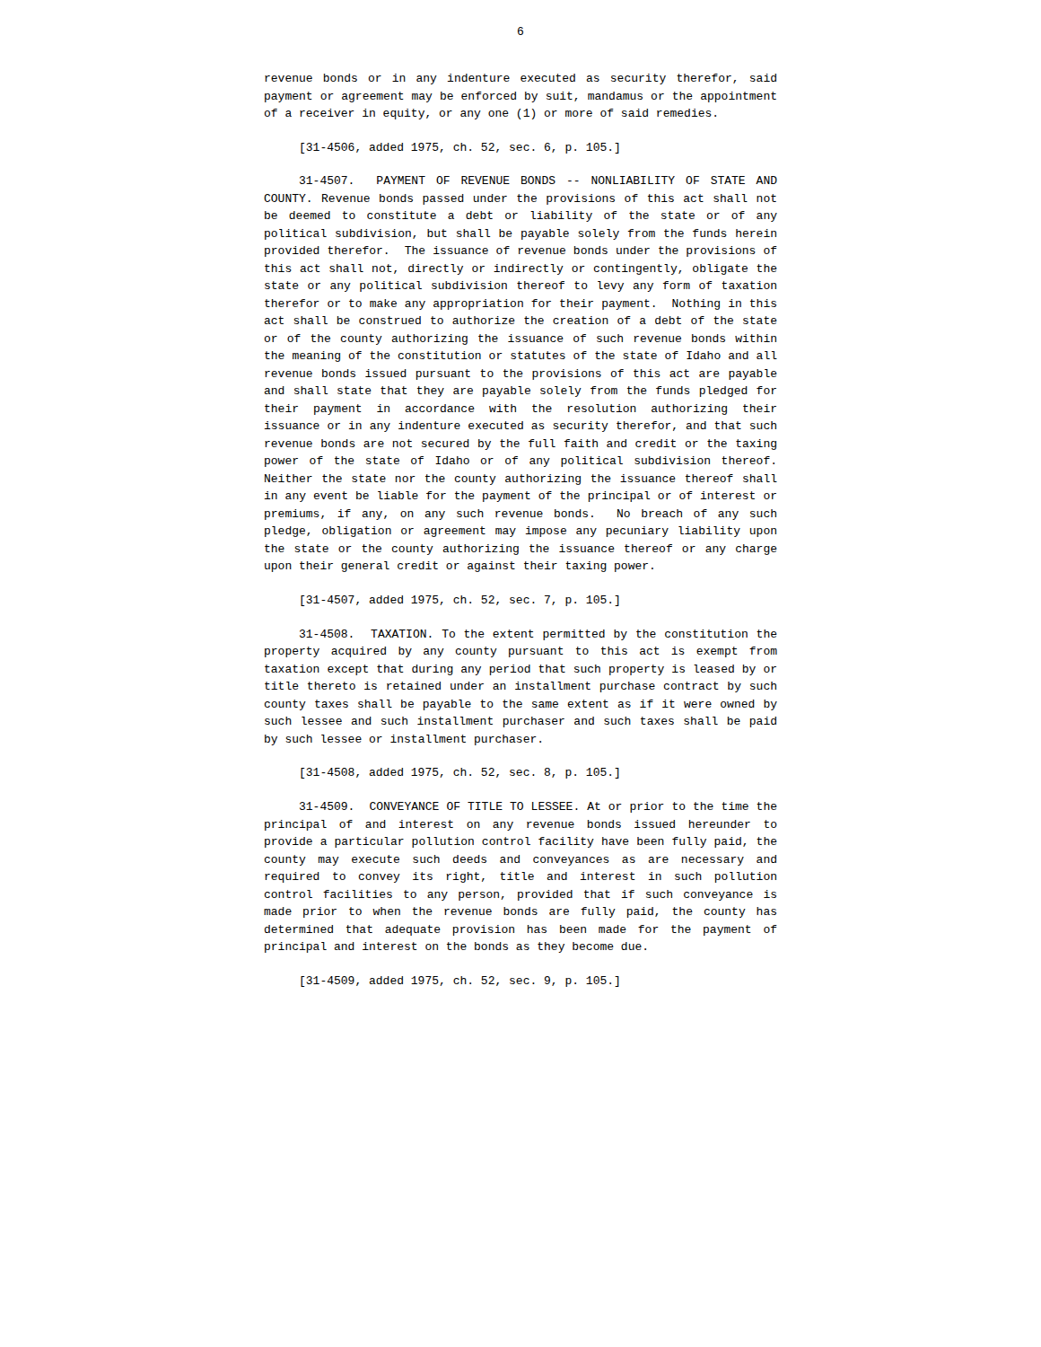6
revenue bonds or in any indenture executed as security therefor, said payment or agreement may be enforced by suit, mandamus or the appointment of a receiver in equity, or any one (1) or more of said remedies.
[31-4506, added 1975, ch. 52, sec. 6, p. 105.]
31-4507. PAYMENT OF REVENUE BONDS -- NONLIABILITY OF STATE AND COUNTY. Revenue bonds passed under the provisions of this act shall not be deemed to constitute a debt or liability of the state or of any political subdivision, but shall be payable solely from the funds herein provided therefor. The issuance of revenue bonds under the provisions of this act shall not, directly or indirectly or contingently, obligate the state or any political subdivision thereof to levy any form of taxation therefor or to make any appropriation for their payment. Nothing in this act shall be construed to authorize the creation of a debt of the state or of the county authorizing the issuance of such revenue bonds within the meaning of the constitution or statutes of the state of Idaho and all revenue bonds issued pursuant to the provisions of this act are payable and shall state that they are payable solely from the funds pledged for their payment in accordance with the resolution authorizing their issuance or in any indenture executed as security therefor, and that such revenue bonds are not secured by the full faith and credit or the taxing power of the state of Idaho or of any political subdivision thereof. Neither the state nor the county authorizing the issuance thereof shall in any event be liable for the payment of the principal or of interest or premiums, if any, on any such revenue bonds. No breach of any such pledge, obligation or agreement may impose any pecuniary liability upon the state or the county authorizing the issuance thereof or any charge upon their general credit or against their taxing power.
[31-4507, added 1975, ch. 52, sec. 7, p. 105.]
31-4508. TAXATION. To the extent permitted by the constitution the property acquired by any county pursuant to this act is exempt from taxation except that during any period that such property is leased by or title thereto is retained under an installment purchase contract by such county taxes shall be payable to the same extent as if it were owned by such lessee and such installment purchaser and such taxes shall be paid by such lessee or installment purchaser.
[31-4508, added 1975, ch. 52, sec. 8, p. 105.]
31-4509. CONVEYANCE OF TITLE TO LESSEE. At or prior to the time the principal of and interest on any revenue bonds issued hereunder to provide a particular pollution control facility have been fully paid, the county may execute such deeds and conveyances as are necessary and required to convey its right, title and interest in such pollution control facilities to any person, provided that if such conveyance is made prior to when the revenue bonds are fully paid, the county has determined that adequate provision has been made for the payment of principal and interest on the bonds as they become due.
[31-4509, added 1975, ch. 52, sec. 9, p. 105.]